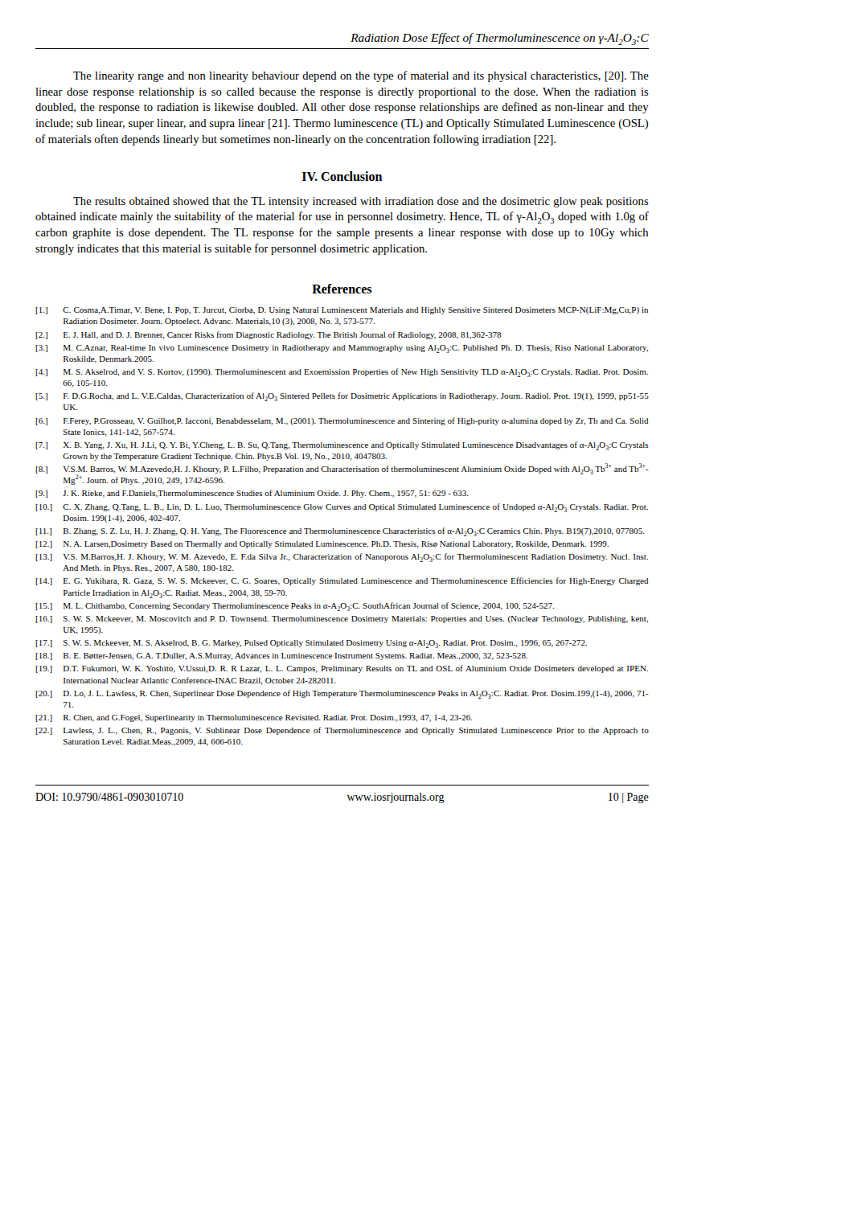Radiation Dose Effect of Thermoluminescence on γ-Al2O3:C
The linearity range and non linearity behaviour depend on the type of material and its physical characteristics, [20]. The linear dose response relationship is so called because the response is directly proportional to the dose. When the radiation is doubled, the response to radiation is likewise doubled. All other dose response relationships are defined as non-linear and they include; sub linear, super linear, and supra linear [21]. Thermo luminescence (TL) and Optically Stimulated Luminescence (OSL) of materials often depends linearly but sometimes non-linearly on the concentration following irradiation [22].
IV. Conclusion
The results obtained showed that the TL intensity increased with irradiation dose and the dosimetric glow peak positions obtained indicate mainly the suitability of the material for use in personnel dosimetry. Hence, TL of γ-Al2O3 doped with 1.0g of carbon graphite is dose dependent. The TL response for the sample presents a linear response with dose up to 10Gy which strongly indicates that this material is suitable for personnel dosimetric application.
References
C. Cosma,A.Timar, V. Bene, I. Pop, T. Jurcut, Ciorba, D. Using Natural Luminescent Materials and Highly Sensitive Sintered Dosimeters MCP-N(LiF:Mg,Cu,P) in Radiation Dosimeter. Journ. Optoelect. Advanc. Materials,10 (3), 2008, No. 3, 573-577.
E. J. Hall, and D. J. Brenner, Cancer Risks from Diagnostic Radiology. The British Journal of Radiology, 2008, 81,362-378
M. C.Aznar, Real-time In vivo Luminescence Dosimetry in Radiotherapy and Mammography using Al2O3:C. Published Ph. D. Thesis, Riso National Laboratory, Roskilde, Denmark.2005.
M. S. Akselrod, and V. S. Kortov, (1990). Thermoluminescent and Exoemission Properties of New High Sensitivity TLD α-Al2O3:C Crystals. Radiat. Prot. Dosim. 66, 105-110.
F. D.G.Rocha, and L. V.E.Caldas, Characterization of Al2O3 Sintered Pellets for Dosimetric Applications in Radiotherapy. Journ. Radiol. Prot. 19(1), 1999, pp51-55 UK.
F.Ferey, P.Grosseau, V. Guilhot,P. Iacconi, Benabdesselam, M., (2001). Thermoluminescence and Sintering of High-purity α-alumina doped by Zr, Th and Ca. Solid State Ionics, 141-142, 567-574.
X. B. Yang, J. Xu, H. J.Li, Q. Y. Bi, Y.Cheng, L. B. Su, Q.Tang, Thermoluminescence and Optically Stimulated Luminescence Disadvantages of α-Al2O3:C Crystals Grown by the Temperature Gradient Technique. Chin. Phys.B Vol. 19, No., 2010, 4047803.
V.S.M. Barros, W. M.Azevedo,H. J. Khoury, P. L.Filho, Preparation and Characterisation of thermoluminescent Aluminium Oxide Doped with Al2O3 Tb3+ and Tb3+- Mg2+. Journ. of Phys. ,2010, 249, 1742-6596.
J. K. Rieke, and F.Daniels,Thermoluminescence Studies of Aluminium Oxide. J. Phy. Chem., 1957, 51: 629 - 633.
C. X. Zhang, Q.Tang, L. B., Lin, D. L. Luo, Thermoluminescence Glow Curves and Optical Stimulated Luminescence of Undoped α-Al2O3 Crystals. Radiat. Prot. Dosim. 199(1-4), 2006, 402-407.
B. Zhang, S. Z. Lu, H. J. Zhang, Q. H. Yang, The Fluorescence and Thermoluminescence Characteristics of α-Al2O3:C Ceramics Chin. Phys. B19(7),2010, 077805.
N. A. Larsen,Dosimetry Based on Thermally and Optically Stimulated Luminescence. Ph.D. Thesis, Risø National Laboratory, Roskilde, Denmark. 1999.
V.S. M.Barros,H. J. Khoury, W. M. Azevedo, E. F.da Silva Jr., Characterization of Nanoporous Al2O3:C for Thermoluminescent Radiation Dosimetry. Nucl. Inst. And Meth. in Phys. Res., 2007, A 580, 180-182.
E. G. Yukihara, R. Gaza, S. W. S. Mckeever, C. G. Soares, Optically Stimulated Luminescence and Thermoluminescence Efficiencies for High-Energy Charged Particle Irradiation in Al2O3:C. Radiat. Meas., 2004, 38, 59-70.
M. L. Chithambo, Concerning Secondary Thermoluminescence Peaks in α-A2O3:C. SouthAfrican Journal of Science, 2004, 100, 524-527.
S. W. S. Mckeever, M. Moscovitch and P. D. Townsend. Thermoluminescence Dosimetry Materials: Properties and Uses. (Nuclear Technology, Publishing, kent, UK, 1995).
S. W. S. Mckeever, M. S. Akselrod, B. G. Markey, Pulsed Optically Stimulated Dosimetry Using α-Al2O3. Radiat. Prot. Dosim., 1996, 65, 267-272.
B. E. Bøtter-Jensen, G.A. T.Duller, A.S.Murray, Advances in Luminescence Instrument Systems. Radiat. Meas.,2000, 32, 523-528.
D.T. Fukumori, W. K. Yoshito, V.Ussui,D. R. R Lazar, L. L. Campos, Preliminary Results on TL and OSL of Aluminium Oxide Dosimeters developed at IPEN. International Nuclear Atlantic Conference-INAC Brazil, October 24-282011.
D. Lo, J. L. Lawless, R. Chen, Superlinear Dose Dependence of High Temperature Thermoluminescence Peaks in Al2O3:C. Radiat. Prot. Dosim.199,(1-4), 2006, 71-71.
R. Chen, and G.Fogel, Superlinearity in Thermoluminescence Revisited. Radiat. Prot. Dosim.,1993, 47, 1-4, 23-26.
Lawless, J. L., Chen, R., Pagonis, V. Sublinear Dose Dependence of Thermoluminescence and Optically Stimulated Luminescence Prior to the Approach to Saturation Level. Radiat.Meas.,2009, 44, 606-610.
DOI: 10.9790/4861-0903010710 www.iosrjournals.org 10 | Page